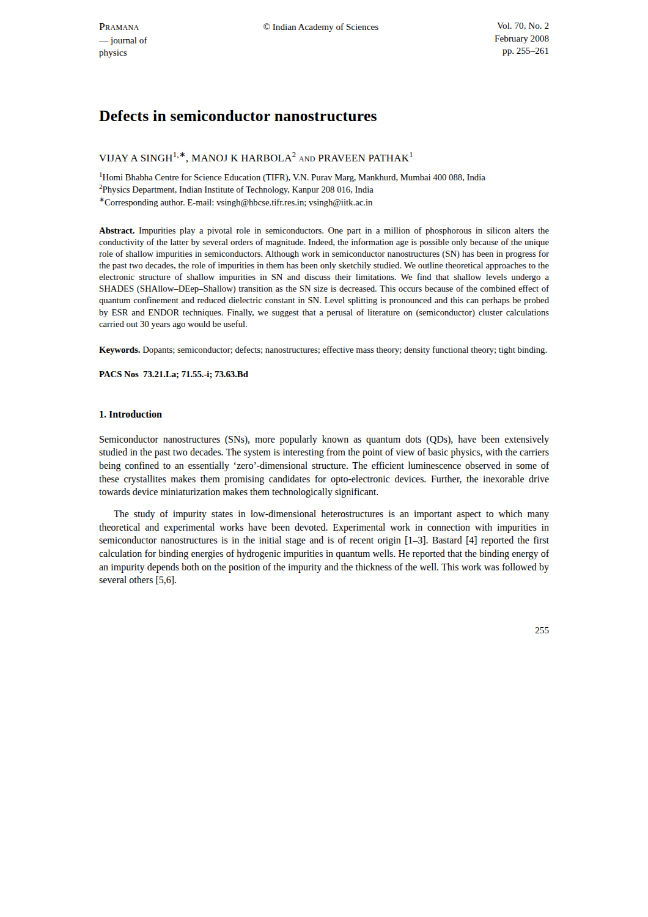Pramana
— journal of
physics
© Indian Academy of Sciences
Vol. 70, No. 2
February 2008
pp. 255–261
Defects in semiconductor nanostructures
VIJAY A SINGH1,∗, MANOJ K HARBOLA2 and PRAVEEN PATHAK1
1Homi Bhabha Centre for Science Education (TIFR), V.N. Purav Marg, Mankhurd, Mumbai 400 088, India
2Physics Department, Indian Institute of Technology, Kanpur 208 016, India
∗Corresponding author. E-mail: vsingh@hbcse.tifr.res.in; vsingh@iitk.ac.in
Abstract. Impurities play a pivotal role in semiconductors. One part in a million of phosphorous in silicon alters the conductivity of the latter by several orders of magnitude. Indeed, the information age is possible only because of the unique role of shallow impurities in semiconductors. Although work in semiconductor nanostructures (SN) has been in progress for the past two decades, the role of impurities in them has been only sketchily studied. We outline theoretical approaches to the electronic structure of shallow impurities in SN and discuss their limitations. We find that shallow levels undergo a SHADES (SHAllow–DEep–Shallow) transition as the SN size is decreased. This occurs because of the combined effect of quantum confinement and reduced dielectric constant in SN. Level splitting is pronounced and this can perhaps be probed by ESR and ENDOR techniques. Finally, we suggest that a perusal of literature on (semiconductor) cluster calculations carried out 30 years ago would be useful.
Keywords. Dopants; semiconductor; defects; nanostructures; effective mass theory; density functional theory; tight binding.
PACS Nos 73.21.La; 71.55.-i; 73.63.Bd
1. Introduction
Semiconductor nanostructures (SNs), more popularly known as quantum dots (QDs), have been extensively studied in the past two decades. The system is interesting from the point of view of basic physics, with the carriers being confined to an essentially ‘zero’-dimensional structure. The efficient luminescence observed in some of these crystallites makes them promising candidates for opto-electronic devices. Further, the inexorable drive towards device miniaturization makes them technologically significant.
The study of impurity states in low-dimensional heterostructures is an important aspect to which many theoretical and experimental works have been devoted. Experimental work in connection with impurities in semiconductor nanostructures is in the initial stage and is of recent origin [1–3]. Bastard [4] reported the first calculation for binding energies of hydrogenic impurities in quantum wells. He reported that the binding energy of an impurity depends both on the position of the impurity and the thickness of the well. This work was followed by several others [5,6].
255